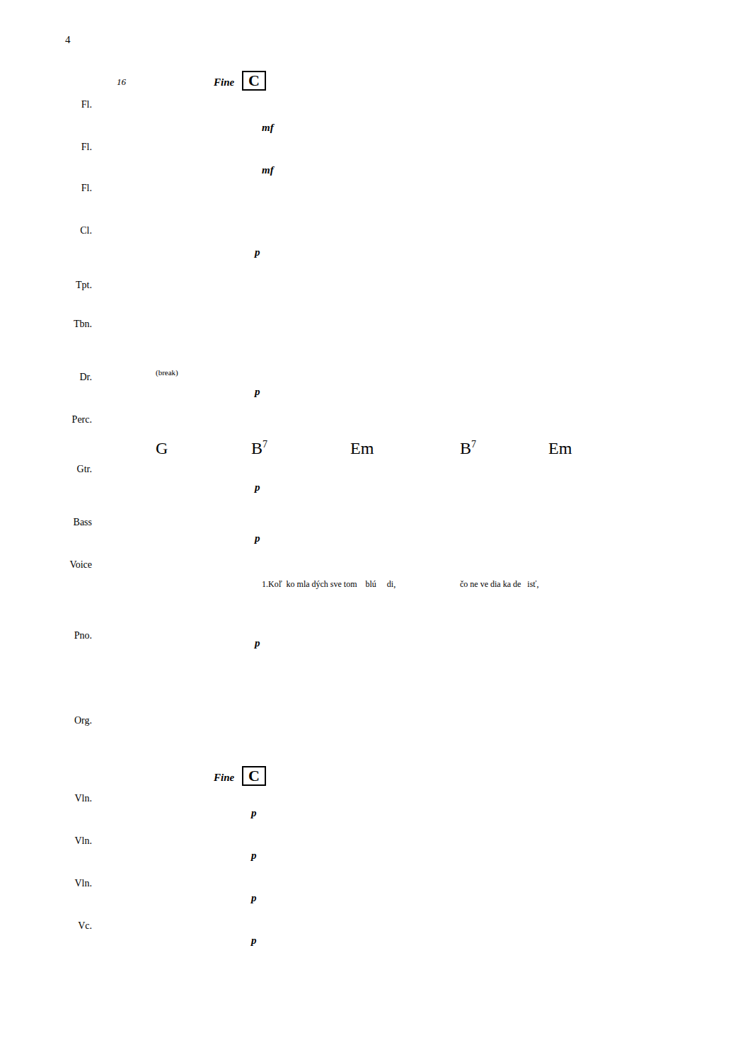4
16
Fl.
Fl.
Fl.
Cl.
Tpt.
Tbn.
Dr.
Perc.
Gtr.
Bass
Voice
Pno.
Org.
Vln.
Vln.
Vln.
Vc.
Fine
C
Fine
C
G
B7
Em
B7
Em
mf
mf
p
p
p
p
p
p
p
p
p
(break)
1.Koľ ko mla dých sve tom blú di,
čo ne ve dia ka de isť,